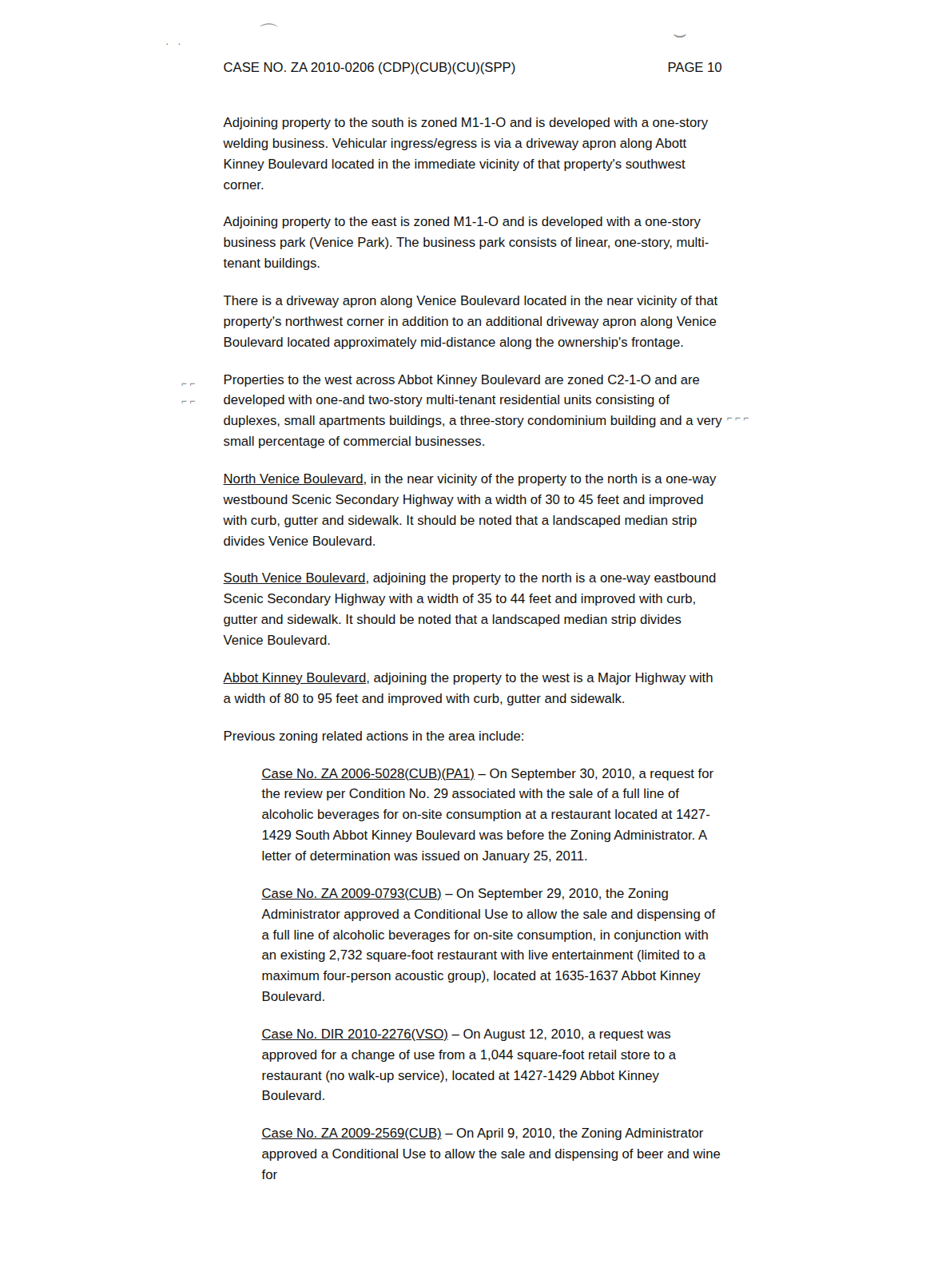. .
⌒
⌣
CASE NO. ZA 2010-0206 (CDP)(CUB)(CU)(SPP)
PAGE 10
Adjoining property to the south is zoned M1-1-O and is developed with a one-story welding business. Vehicular ingress/egress is via a driveway apron along Abott Kinney Boulevard located in the immediate vicinity of that property's southwest corner.
Adjoining property to the east is zoned M1-1-O and is developed with a one-story business park (Venice Park). The business park consists of linear, one-story, multi-tenant buildings.
There is a driveway apron along Venice Boulevard located in the near vicinity of that property's northwest corner in addition to an additional driveway apron along Venice Boulevard located approximately mid-distance along the ownership's frontage.
Properties to the west across Abbot Kinney Boulevard are zoned C2-1-O and are developed with one-and two-story multi-tenant residential units consisting of duplexes, small apartments buildings, a three-story condominium building and a very small percentage of commercial businesses.
North Venice Boulevard, in the near vicinity of the property to the north is a one-way westbound Scenic Secondary Highway with a width of 30 to 45 feet and improved with curb, gutter and sidewalk. It should be noted that a landscaped median strip divides Venice Boulevard.
South Venice Boulevard, adjoining the property to the north is a one-way eastbound Scenic Secondary Highway with a width of 35 to 44 feet and improved with curb, gutter and sidewalk. It should be noted that a landscaped median strip divides Venice Boulevard.
Abbot Kinney Boulevard, adjoining the property to the west is a Major Highway with a width of 80 to 95 feet and improved with curb, gutter and sidewalk.
Previous zoning related actions in the area include:
Case No. ZA 2006-5028(CUB)(PA1) – On September 30, 2010, a request for the review per Condition No. 29 associated with the sale of a full line of alcoholic beverages for on-site consumption at a restaurant located at 1427-1429 South Abbot Kinney Boulevard was before the Zoning Administrator. A letter of determination was issued on January 25, 2011.
Case No. ZA 2009-0793(CUB) – On September 29, 2010, the Zoning Administrator approved a Conditional Use to allow the sale and dispensing of a full line of alcoholic beverages for on-site consumption, in conjunction with an existing 2,732 square-foot restaurant with live entertainment (limited to a maximum four-person acoustic group), located at 1635-1637 Abbot Kinney Boulevard.
Case No. DIR 2010-2276(VSO) – On August 12, 2010, a request was approved for a change of use from a 1,044 square-foot retail store to a restaurant (no walk-up service), located at 1427-1429 Abbot Kinney Boulevard.
Case No. ZA 2009-2569(CUB) – On April 9, 2010, the Zoning Administrator approved a Conditional Use to allow the sale and dispensing of beer and wine for
⌐ ⌐
⌐ ⌐
⌐ ⌐ ⌐